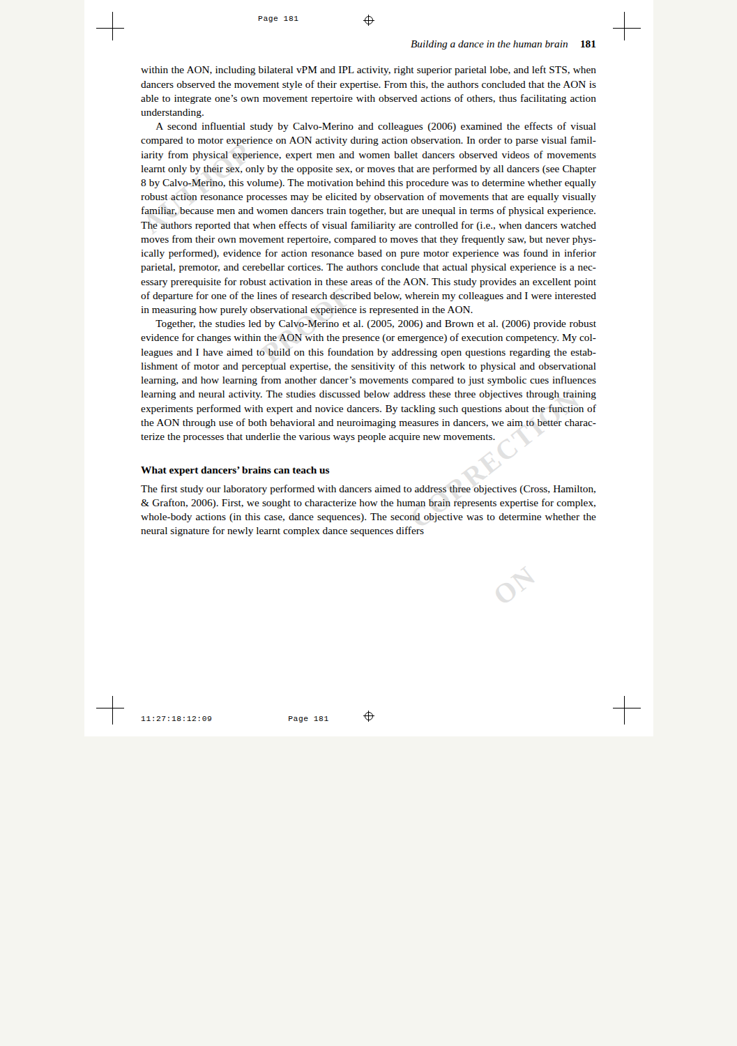Page 181
11:27:18:12:09
Page 181
AUTHOR
PROOF
CORRECTION
ON
Building a dance in the human brain181
within the AON, including bilateral vPM and IPL activity, right superior parietal lobe, and left STS, when dancers observed the movement style of their expertise. From this, the authors concluded that the AON is able to integrate one’s own movement repertoire with observed actions of others, thus facilitating action understanding.
A second influential study by Calvo-Merino and colleagues (2006) examined the effects of visual compared to motor experience on AON activity during action observation. In order to parse visual familiarity from physical experience, expert men and women ballet dancers observed videos of movements learnt only by their sex, only by the opposite sex, or moves that are performed by all dancers (see Chapter 8 by Calvo-Merino, this volume). The motivation behind this procedure was to determine whether equally robust action resonance processes may be elicited by observation of movements that are equally visually familiar, because men and women dancers train together, but are unequal in terms of physical experience. The authors reported that when effects of visual familiarity are controlled for (i.e., when dancers watched moves from their own movement repertoire, compared to moves that they frequently saw, but never physically performed), evidence for action resonance based on pure motor experience was found in inferior parietal, premotor, and cerebellar cortices. The authors conclude that actual physical experience is a necessary prerequisite for robust activation in these areas of the AON. This study provides an excellent point of departure for one of the lines of research described below, wherein my colleagues and I were interested in measuring how purely observational experience is represented in the AON.
Together, the studies led by Calvo-Merino et al. (2005, 2006) and Brown et al. (2006) provide robust evidence for changes within the AON with the presence (or emergence) of execution competency. My colleagues and I have aimed to build on this foundation by addressing open questions regarding the establishment of motor and perceptual expertise, the sensitivity of this network to physical and observational learning, and how learning from another dancer’s movements compared to just symbolic cues influences learning and neural activity. The studies discussed below address these three objectives through training experiments performed with expert and novice dancers. By tackling such questions about the function of the AON through use of both behavioral and neuroimaging measures in dancers, we aim to better characterize the processes that underlie the various ways people acquire new movements.
What expert dancers’ brains can teach us
The first study our laboratory performed with dancers aimed to address three objectives (Cross, Hamilton, & Grafton, 2006). First, we sought to characterize how the human brain represents expertise for complex, whole-body actions (in this case, dance sequences). The second objective was to determine whether the neural signature for newly learnt complex dance sequences differs